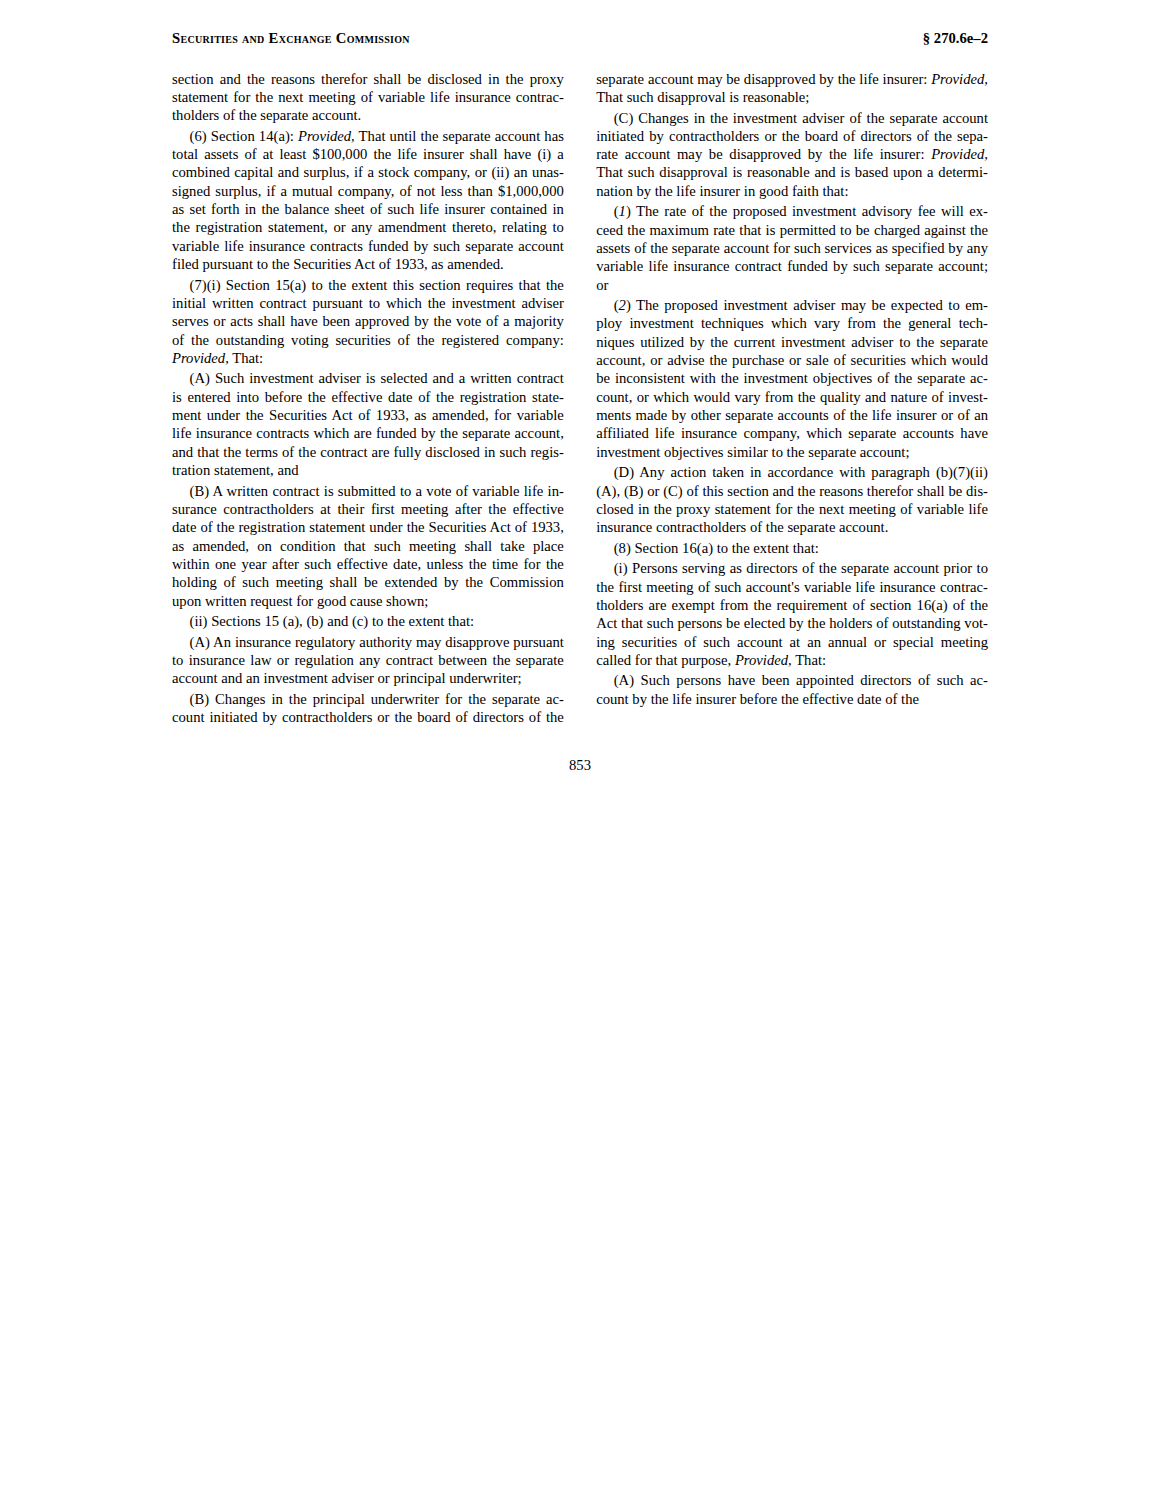Securities and Exchange Commission § 270.6e–2
section and the reasons therefor shall be disclosed in the proxy statement for the next meeting of variable life insurance contractholders of the separate account.
(6) Section 14(a): Provided, That until the separate account has total assets of at least $100,000 the life insurer shall have (i) a combined capital and surplus, if a stock company, or (ii) an unassigned surplus, if a mutual company, of not less than $1,000,000 as set forth in the balance sheet of such life insurer contained in the registration statement, or any amendment thereto, relating to variable life insurance contracts funded by such separate account filed pursuant to the Securities Act of 1933, as amended.
(7)(i) Section 15(a) to the extent this section requires that the initial written contract pursuant to which the investment adviser serves or acts shall have been approved by the vote of a majority of the outstanding voting securities of the registered company: Provided, That:
(A) Such investment adviser is selected and a written contract is entered into before the effective date of the registration statement under the Securities Act of 1933, as amended, for variable life insurance contracts which are funded by the separate account, and that the terms of the contract are fully disclosed in such registration statement, and
(B) A written contract is submitted to a vote of variable life insurance contractholders at their first meeting after the effective date of the registration statement under the Securities Act of 1933, as amended, on condition that such meeting shall take place within one year after such effective date, unless the time for the holding of such meeting shall be extended by the Commission upon written request for good cause shown;
(ii) Sections 15 (a), (b) and (c) to the extent that:
(A) An insurance regulatory authority may disapprove pursuant to insurance law or regulation any contract between the separate account and an investment adviser or principal underwriter;
(B) Changes in the principal underwriter for the separate account initiated by contractholders or the board of directors of the separate account may be disapproved by the life insurer: Provided, That such disapproval is reasonable;
(C) Changes in the investment adviser of the separate account initiated by contractholders or the board of directors of the separate account may be disapproved by the life insurer: Provided, That such disapproval is reasonable and is based upon a determination by the life insurer in good faith that:
(1) The rate of the proposed investment advisory fee will exceed the maximum rate that is permitted to be charged against the assets of the separate account for such services as specified by any variable life insurance contract funded by such separate account; or
(2) The proposed investment adviser may be expected to employ investment techniques which vary from the general techniques utilized by the current investment adviser to the separate account, or advise the purchase or sale of securities which would be inconsistent with the investment objectives of the separate account, or which would vary from the quality and nature of investments made by other separate accounts of the life insurer or of an affiliated life insurance company, which separate accounts have investment objectives similar to the separate account;
(D) Any action taken in accordance with paragraph (b)(7)(ii) (A), (B) or (C) of this section and the reasons therefor shall be disclosed in the proxy statement for the next meeting of variable life insurance contractholders of the separate account.
(8) Section 16(a) to the extent that:
(i) Persons serving as directors of the separate account prior to the first meeting of such account's variable life insurance contractholders are exempt from the requirement of section 16(a) of the Act that such persons be elected by the holders of outstanding voting securities of such account at an annual or special meeting called for that purpose, Provided, That:
(A) Such persons have been appointed directors of such account by the life insurer before the effective date of the
853